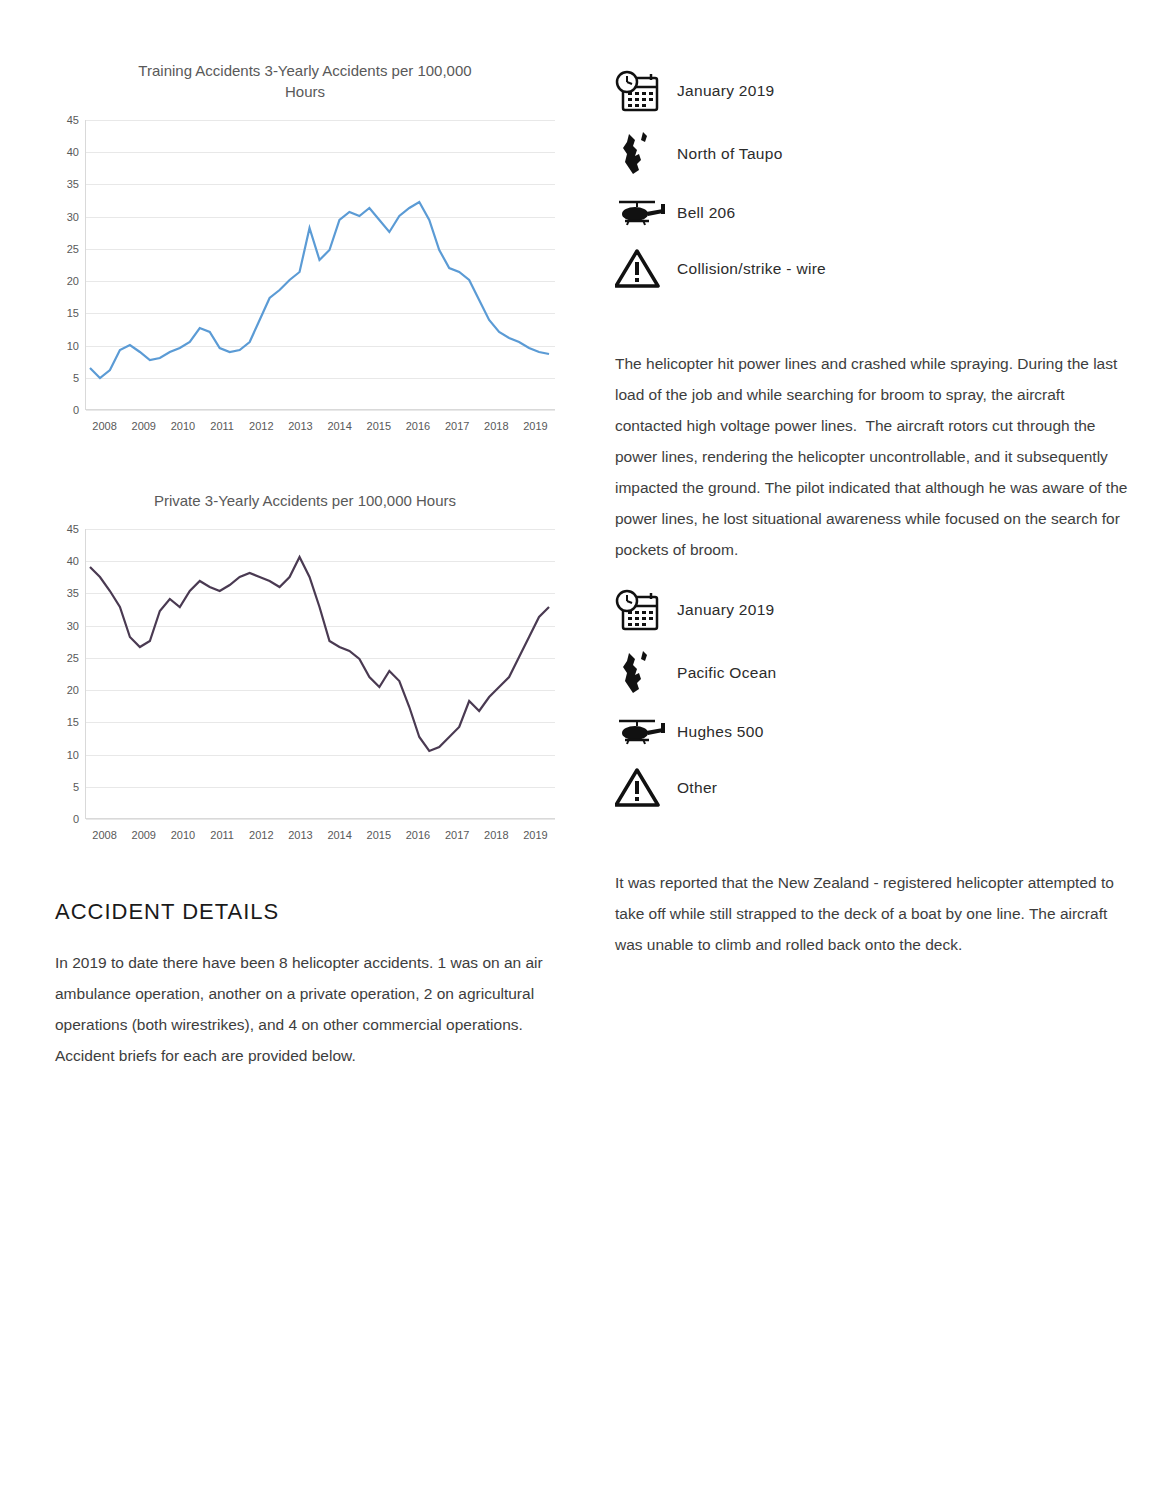Training Accidents 3-Yearly Accidents per 100,000
Hours
45
40
35
30
25
20
15
10
5
0
200820092010201120122013201420152016201720182019
Private 3-Yearly Accidents per 100,000 Hours
45
40
35
30
25
20
15
10
5
0
200820092010201120122013201420152016201720182019
ACCIDENT DETAILS
In 2019 to date there have been 8 helicopter accidents. 1 was on an air ambulance operation, another on a private operation, 2 on agricultural operations (both wirestrikes), and 4 on other commercial operations. Accident briefs for each are provided below.
January 2019
North of Taupo
Bell 206
Collision/strike - wire
The helicopter hit power lines and crashed while spraying. During the last load of the job and while searching for broom to spray, the aircraft contacted high voltage power lines. The aircraft rotors cut through the power lines, rendering the helicopter uncontrollable, and it subsequently impacted the ground. The pilot indicated that although he was aware of the power lines, he lost situational awareness while focused on the search for pockets of broom.
January 2019
Pacific Ocean
Hughes 500
Other
It was reported that the New Zealand - registered helicopter attempted to take off while still strapped to the deck of a boat by one line. The aircraft was unable to climb and rolled back onto the deck.